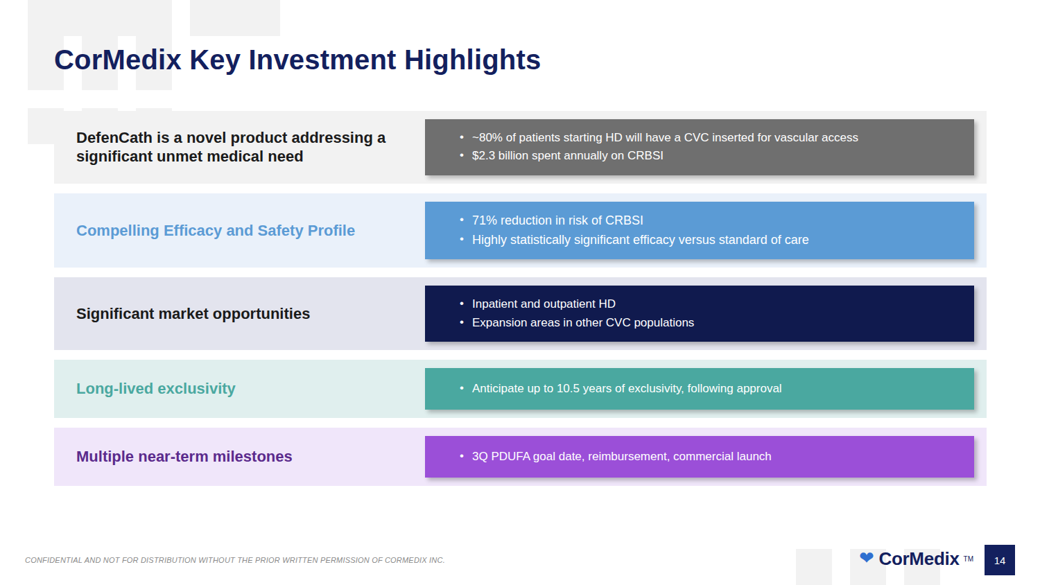CorMedix Key Investment Highlights
DefenCath is a novel product addressing a significant unmet medical need
~80% of patients starting HD will have a CVC inserted for vascular access
$2.3 billion spent annually on CRBSI
Compelling Efficacy and Safety Profile
71% reduction in risk of CRBSI
Highly statistically significant efficacy versus standard of care
Significant market opportunities
Inpatient and outpatient HD
Expansion areas in other CVC populations
Long-lived exclusivity
Anticipate up to 10.5 years of exclusivity, following approval
Multiple near-term milestones
3Q PDUFA goal date, reimbursement, commercial launch
CONFIDENTIAL AND NOT FOR DISTRIBUTION WITHOUT THE PRIOR WRITTEN PERMISSION OF CORMEDIX INC.
❤CorMedix TM
14